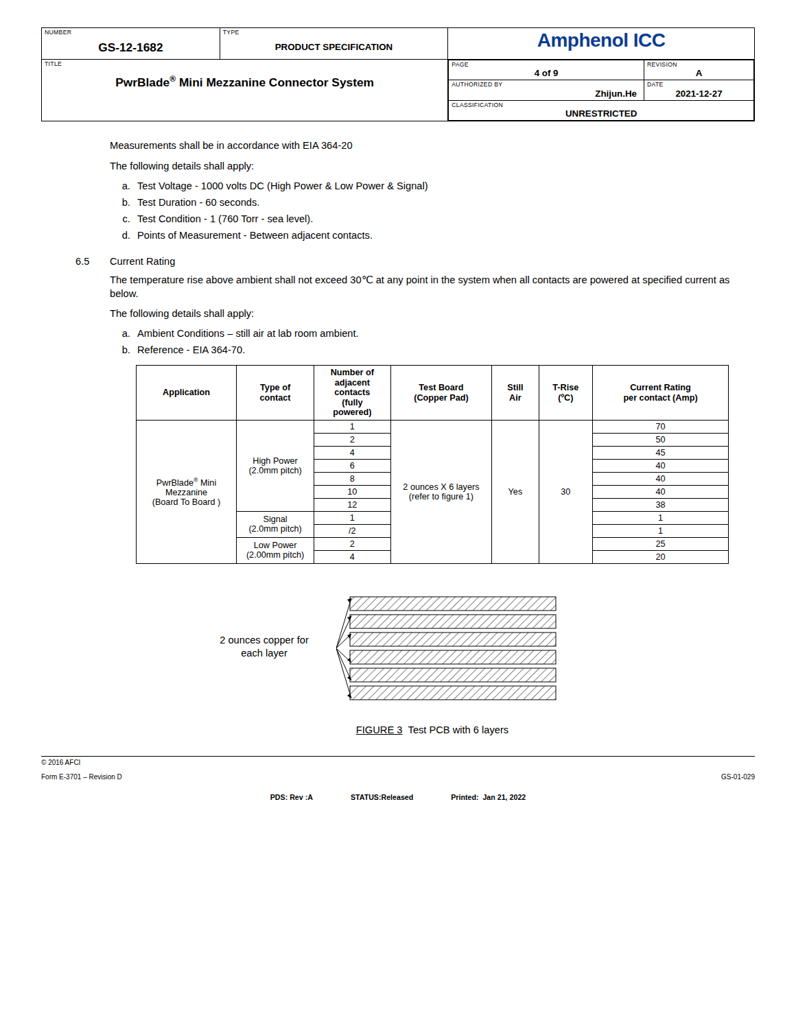| NUMBER GS-12-1682 | TYPE PRODUCT SPECIFICATION | Amphenol ICC |
| / TITLE PwrBlade ® Mini Mezzanine Connector System / | / PAGE 4 of 9 / REVISION A / / AUTHORIZED BY Zhijun.He / DATE 2021-12-27 / / CLASSIFICATION UNRESTRICTED / |
Measurements shall be in accordance with EIA 364-20
The following details shall apply:
Test Voltage - 1000 volts DC (High Power & Low Power & Signal)
Test Duration - 60 seconds.
Test Condition - 1 (760 Torr - sea level).
Points of Measurement - Between adjacent contacts.
6.5
Current Rating
The temperature rise above ambient shall not exceed 30℃ at any point in the system when all contacts are powered at specified current as below.
The following details shall apply:
Ambient Conditions – still air at lab room ambient.
Reference - EIA 364-70.
| Application | Type of contact | Number of adjacent contacts (fully powered) | Test Board (Copper Pad) | Still Air | T-Rise (ºC) | Current Rating per contact (Amp) |
| --- | --- | --- | --- | --- | --- | --- |
| PwrBlade ® Mini Mezzanine (Board To Board ) | High Power (2.0mm pitch) | 1 | 2 ounces X 6 layers (refer to figure 1) | Yes | 30 | 70 |
| 2 | 50 |
| 4 | 45 |
| 6 | 40 |
| 8 | 40 |
| 10 | 40 |
| 12 | 38 |
| Signal (2.0mm pitch) | 1 | 1 |
| /2 | 1 |
| Low Power (2.00mm pitch) | 2 | 25 |
| 4 | 20 |
2 ounces copper for
each layer
FIGURE 3 Test PCB with 6 layers
© 2016 AFCI
Form E-3701 – Revision D
GS-01-029
PDS: Rev :A STATUS:Released Printed: Jan 21, 2022